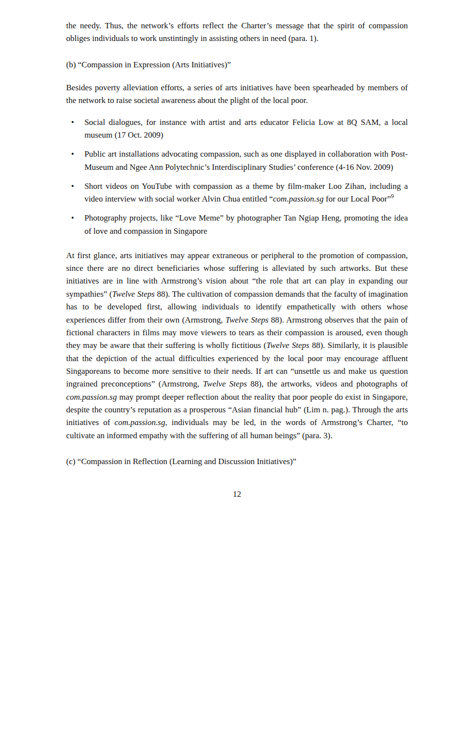the needy. Thus, the network’s efforts reflect the Charter’s message that the spirit of compassion obliges individuals to work unstintingly in assisting others in need (para. 1).
(b) “Compassion in Expression (Arts Initiatives)”
Besides poverty alleviation efforts, a series of arts initiatives have been spearheaded by members of the network to raise societal awareness about the plight of the local poor.
Social dialogues, for instance with artist and arts educator Felicia Low at 8Q SAM, a local museum (17 Oct. 2009)
Public art installations advocating compassion, such as one displayed in collaboration with Post-Museum and Ngee Ann Polytechnic’s Interdisciplinary Studies’ conference (4-16 Nov. 2009)
Short videos on YouTube with compassion as a theme by film-maker Loo Zihan, including a video interview with social worker Alvin Chua entitled “com.passion.sg for our Local Poor”9
Photography projects, like “Love Meme” by photographer Tan Ngiap Heng, promoting the idea of love and compassion in Singapore
At first glance, arts initiatives may appear extraneous or peripheral to the promotion of compassion, since there are no direct beneficiaries whose suffering is alleviated by such artworks. But these initiatives are in line with Armstrong’s vision about “the role that art can play in expanding our sympathies” (Twelve Steps 88). The cultivation of compassion demands that the faculty of imagination has to be developed first, allowing individuals to identify empathetically with others whose experiences differ from their own (Armstrong, Twelve Steps 88). Armstrong observes that the pain of fictional characters in films may move viewers to tears as their compassion is aroused, even though they may be aware that their suffering is wholly fictitious (Twelve Steps 88). Similarly, it is plausible that the depiction of the actual difficulties experienced by the local poor may encourage affluent Singaporeans to become more sensitive to their needs. If art can “unsettle us and make us question ingrained preconceptions” (Armstrong, Twelve Steps 88), the artworks, videos and photographs of com.passion.sg may prompt deeper reflection about the reality that poor people do exist in Singapore, despite the country’s reputation as a prosperous “Asian financial hub” (Lim n. pag.). Through the arts initiatives of com.passion.sg, individuals may be led, in the words of Armstrong’s Charter, “to cultivate an informed empathy with the suffering of all human beings” (para. 3).
(c) “Compassion in Reflection (Learning and Discussion Initiatives)”
12